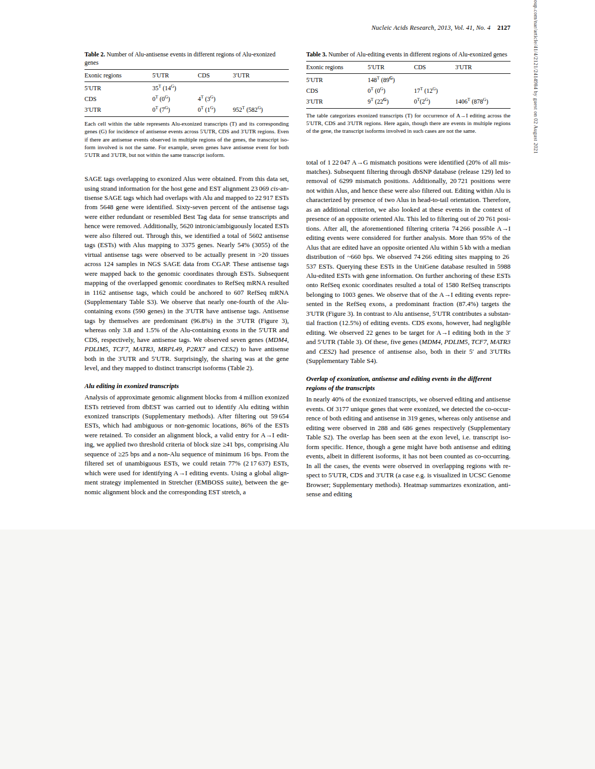Nucleic Acids Research, 2013, Vol. 41, No. 4 2127
Table 2. Number of Alu-antisense events in different regions of Alu-exonized genes
| Exonic regions | 5′UTR | CDS | 3′UTR |
| --- | --- | --- | --- |
| 5′UTR | 35 T (14 G ) | | |
| CDS | 0 T (0 G ) | 4 T (3 G ) | |
| 3′UTR | 0 T (7 G ) | 0 T (1 G ) | 952 T (582 G ) |
Each cell within the table represents Alu-exonized transcripts (T) and its corresponding genes (G) for incidence of antisense events across 5′UTR, CDS and 3′UTR regions. Even if there are antisense events observed in multiple regions of the genes, the transcript isoform involved is not the same. For example, seven genes have antisense event for both 5′UTR and 3′UTR, but not within the same transcript isoform.
SAGE tags overlapping to exonized Alus were obtained. From this data set, using strand information for the host gene and EST alignment 23 069 cis-antisense SAGE tags which had overlaps with Alu and mapped to 22 917 ESTs from 5648 gene were identified. Sixty-seven percent of the antisense tags were either redundant or resembled Best Tag data for sense transcripts and hence were removed. Additionally, 5620 intronic/ambiguously located ESTs were also filtered out. Through this, we identified a total of 5602 antisense tags (ESTs) with Alus mapping to 3375 genes. Nearly 54% (3055) of the virtual antisense tags were observed to be actually present in >20 tissues across 124 samples in NGS SAGE data from CGAP. These antisense tags were mapped back to the genomic coordinates through ESTs. Subsequent mapping of the overlapped genomic coordinates to RefSeq mRNA resulted in 1162 antisense tags, which could be anchored to 607 RefSeq mRNA (Supplementary Table S3). We observe that nearly one-fourth of the Alu-containing exons (590 genes) in the 3′UTR have antisense tags. Antisense tags by themselves are predominant (96.8%) in the 3′UTR (Figure 3), whereas only 3.8 and 1.5% of the Alu-containing exons in the 5′UTR and CDS, respectively, have antisense tags. We observed seven genes (MDM4, PDLIM5, TCF7, MATR3, MRPL49, P2RX7 and CES2) to have antisense both in the 3′UTR and 5′UTR. Surprisingly, the sharing was at the gene level, and they mapped to distinct transcript isoforms (Table 2).
Alu editing in exonized transcripts
Analysis of approximate genomic alignment blocks from 4 million exonized ESTs retrieved from dbEST was carried out to identify Alu editing within exonized transcripts (Supplementary methods). After filtering out 59 654 ESTs, which had ambiguous or non-genomic locations, 86% of the ESTs were retained. To consider an alignment block, a valid entry for A→I editing, we applied two threshold criteria of block size ≥41 bps, comprising Alu sequence of ≥25 bps and a non-Alu sequence of minimum 16 bps. From the filtered set of unambiguous ESTs, we could retain 77% (2 17 637) ESTs, which were used for identifying A→I editing events. Using a global alignment strategy implemented in Stretcher (EMBOSS suite), between the genomic alignment block and the corresponding EST stretch, a
Table 3. Number of Alu-editing events in different regions of Alu-exonized genes
| Exonic regions | 5′UTR | CDS | 3′UTR |
| --- | --- | --- | --- |
| 5′UTR | 148 T (89 G ) | | |
| CDS | 0 T (0 G ) | 17 T (12 G ) | |
| 3′UTR | 9 T (22 G ) | 0 T (2 G ) | 1406 T (878 G ) |
The table categorizes exonized transcripts (T) for occurrence of A→I editing across the 5′UTR, CDS and 3′UTR regions. Here again, though there are events in multiple regions of the gene, the transcript isoforms involved in such cases are not the same.
total of 1 22 047 A→G mismatch positions were identified (20% of all mismatches). Subsequent filtering through dbSNP database (release 129) led to removal of 6299 mismatch positions. Additionally, 20 721 positions were not within Alus, and hence these were also filtered out. Editing within Alu is characterized by presence of two Alus in head-to-tail orientation. Therefore, as an additional criterion, we also looked at these events in the context of presence of an opposite oriented Alu. This led to filtering out of 20 761 positions. After all, the aforementioned filtering criteria 74 266 possible A→I editing events were considered for further analysis. More than 95% of the Alus that are edited have an opposite oriented Alu within 5 kb with a median distribution of ~660 bps. We observed 74 266 editing sites mapping to 26 537 ESTs. Querying these ESTs in the UniGene database resulted in 5988 Alu-edited ESTs with gene information. On further anchoring of these ESTs onto RefSeq exonic coordinates resulted a total of 1580 RefSeq transcripts belonging to 1003 genes. We observe that of the A→I editing events represented in the RefSeq exons, a predominant fraction (87.4%) targets the 3′UTR (Figure 3). In contrast to Alu antisense, 5′UTR contributes a substantial fraction (12.5%) of editing events. CDS exons, however, had negligible editing. We observed 22 genes to be target for A→I editing both in the 3′ and 5′UTR (Table 3). Of these, five genes (MDM4, PDLIM5, TCF7, MATR3 and CES2) had presence of antisense also, both in their 5′ and 3′UTRs (Supplementary Table S4).
Overlap of exonization, antisense and editing events in the different regions of the transcripts
In nearly 40% of the exonized transcripts, we observed editing and antisense events. Of 3177 unique genes that were exonized, we detected the co-occurrence of both editing and antisense in 319 genes, whereas only antisense and editing were observed in 288 and 686 genes respectively (Supplementary Table S2). The overlap has been seen at the exon level, i.e. transcript isoform specific. Hence, though a gene might have both antisense and editing events, albeit in different isoforms, it has not been counted as co-occurring. In all the cases, the events were observed in overlapping regions with respect to 5′UTR, CDS and 3′UTR (a case e.g. is visualized in UCSC Genome Browser; Supplementary methods). Heatmap summarizes exonization, antisense and editing
Downloaded from https://academic.oup.com/nar/article/41/4/2121/2414984 by guest on 02 August 2021